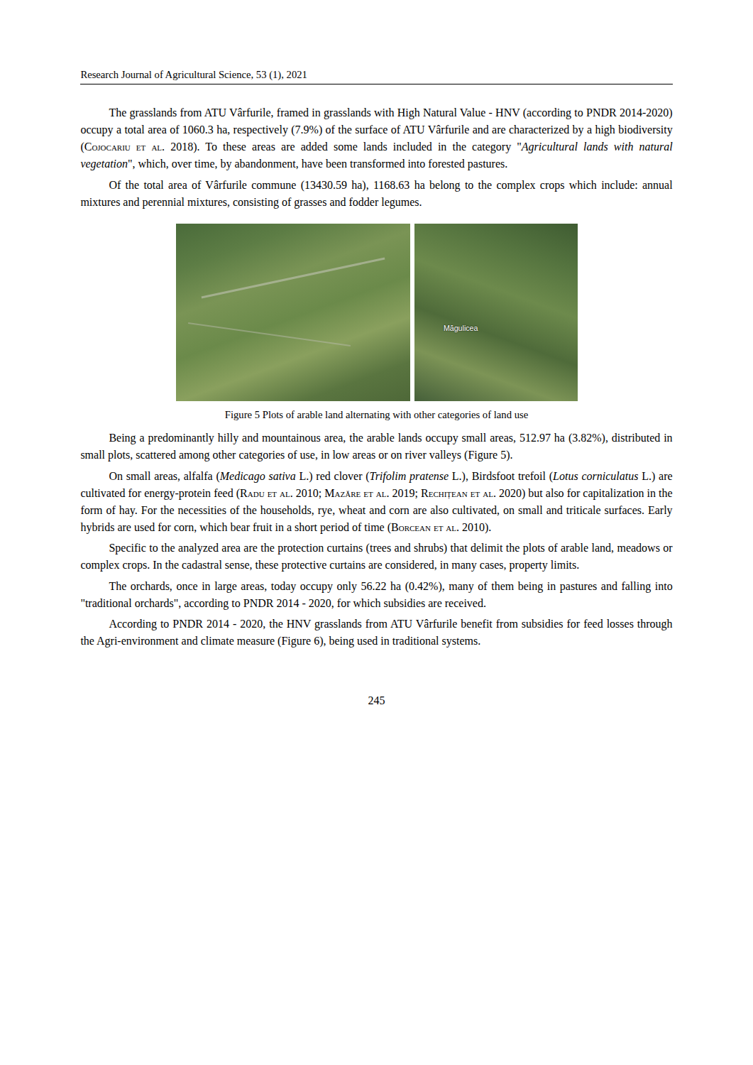Research Journal of Agricultural Science, 53 (1), 2021
The grasslands from ATU Vârfurile, framed in grasslands with High Natural Value - HNV (according to PNDR 2014-2020) occupy a total area of 1060.3 ha, respectively (7.9%) of the surface of ATU Vârfurile and are characterized by a high biodiversity (Cojocariu et al. 2018). To these areas are added some lands included in the category "Agricultural lands with natural vegetation", which, over time, by abandonment, have been transformed into forested pastures.
Of the total area of Vârfurile commune (13430.59 ha), 1168.63 ha belong to the complex crops which include: annual mixtures and perennial mixtures, consisting of grasses and fodder legumes.
Figure 5 Plots of arable land alternating with other categories of land use
Being a predominantly hilly and mountainous area, the arable lands occupy small areas, 512.97 ha (3.82%), distributed in small plots, scattered among other categories of use, in low areas or on river valleys (Figure 5).
On small areas, alfalfa (Medicago sativa L.) red clover (Trifolim pratense L.), Birdsfoot trefoil (Lotus corniculatus L.) are cultivated for energy-protein feed (Radu et al. 2010; Mazăre et al. 2019; Rechițean et al. 2020) but also for capitalization in the form of hay. For the necessities of the households, rye, wheat and corn are also cultivated, on small and triticale surfaces. Early hybrids are used for corn, which bear fruit in a short period of time (Borcean et al. 2010).
Specific to the analyzed area are the protection curtains (trees and shrubs) that delimit the plots of arable land, meadows or complex crops. In the cadastral sense, these protective curtains are considered, in many cases, property limits.
The orchards, once in large areas, today occupy only 56.22 ha (0.42%), many of them being in pastures and falling into "traditional orchards", according to PNDR 2014 - 2020, for which subsidies are received.
According to PNDR 2014 - 2020, the HNV grasslands from ATU Vârfurile benefit from subsidies for feed losses through the Agri-environment and climate measure (Figure 6), being used in traditional systems.
245